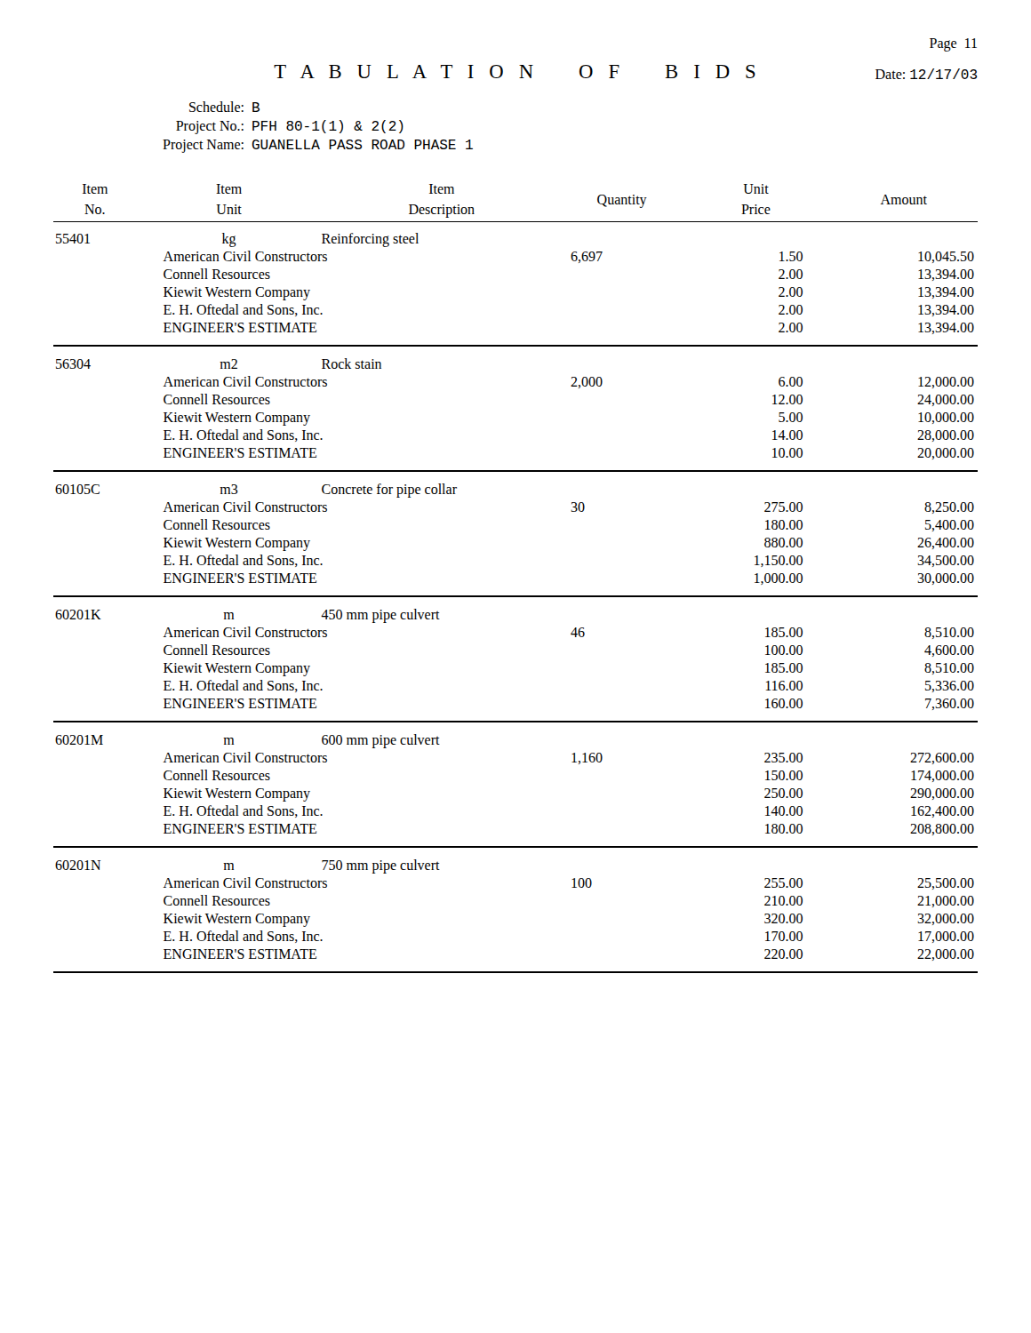Page 11
T A B U L A T I O N O F B I D S
Date: 12/17/03
Schedule: B
Project No.: PFH 80-1(1) & 2(2)
Project Name: GUANELLA PASS ROAD PHASE 1
| Item | Item | Item | Quantity | Unit | Amount |
| --- | --- | --- | --- | --- | --- |
| No. | Unit | Description | Price |
| 55401 | kg | Reinforcing steel | | | |
| | American Civil Constructors | 6,697 | 1.50 | 10,045.50 |
| | Connell Resources | | 2.00 | 13,394.00 |
| | Kiewit Western Company | | 2.00 | 13,394.00 |
| | E. H. Oftedal and Sons, Inc. | | 2.00 | 13,394.00 |
| | ENGINEER'S ESTIMATE | | 2.00 | 13,394.00 |
| 56304 | m2 | Rock stain | | | |
| | American Civil Constructors | 2,000 | 6.00 | 12,000.00 |
| | Connell Resources | | 12.00 | 24,000.00 |
| | Kiewit Western Company | | 5.00 | 10,000.00 |
| | E. H. Oftedal and Sons, Inc. | | 14.00 | 28,000.00 |
| | ENGINEER'S ESTIMATE | | 10.00 | 20,000.00 |
| 60105C | m3 | Concrete for pipe collar | | | |
| | American Civil Constructors | 30 | 275.00 | 8,250.00 |
| | Connell Resources | | 180.00 | 5,400.00 |
| | Kiewit Western Company | | 880.00 | 26,400.00 |
| | E. H. Oftedal and Sons, Inc. | | 1,150.00 | 34,500.00 |
| | ENGINEER'S ESTIMATE | | 1,000.00 | 30,000.00 |
| 60201K | m | 450 mm pipe culvert | | | |
| | American Civil Constructors | 46 | 185.00 | 8,510.00 |
| | Connell Resources | | 100.00 | 4,600.00 |
| | Kiewit Western Company | | 185.00 | 8,510.00 |
| | E. H. Oftedal and Sons, Inc. | | 116.00 | 5,336.00 |
| | ENGINEER'S ESTIMATE | | 160.00 | 7,360.00 |
| 60201M | m | 600 mm pipe culvert | | | |
| | American Civil Constructors | 1,160 | 235.00 | 272,600.00 |
| | Connell Resources | | 150.00 | 174,000.00 |
| | Kiewit Western Company | | 250.00 | 290,000.00 |
| | E. H. Oftedal and Sons, Inc. | | 140.00 | 162,400.00 |
| | ENGINEER'S ESTIMATE | | 180.00 | 208,800.00 |
| 60201N | m | 750 mm pipe culvert | | | |
| | American Civil Constructors | 100 | 255.00 | 25,500.00 |
| | Connell Resources | | 210.00 | 21,000.00 |
| | Kiewit Western Company | | 320.00 | 32,000.00 |
| | E. H. Oftedal and Sons, Inc. | | 170.00 | 17,000.00 |
| | ENGINEER'S ESTIMATE | | 220.00 | 22,000.00 |